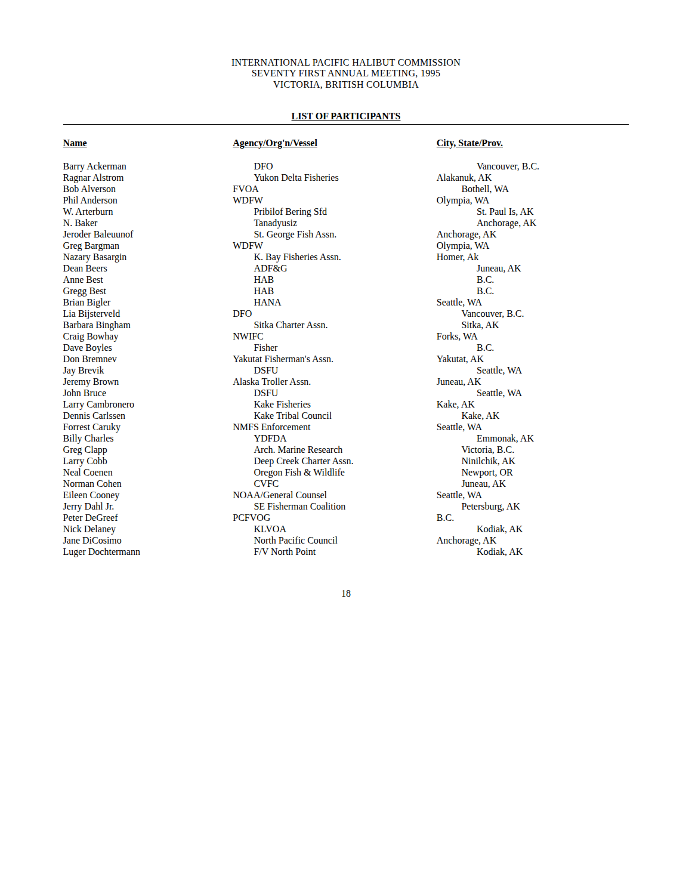INTERNATIONAL PACIFIC HALIBUT COMMISSION
SEVENTY FIRST ANNUAL MEETING, 1995
VICTORIA, BRITISH COLUMBIA
LIST OF PARTICIPANTS
| Name | Agency/Org'n/Vessel | City, State/Prov. |
| --- | --- | --- |
| Barry Ackerman | DFO | Vancouver, B.C. |
| Ragnar Alstrom | Yukon Delta Fisheries | Alakanuk, AK |
| Bob Alverson | FVOA | Bothell, WA |
| Phil Anderson | WDFW | Olympia, WA |
| W. Arterburn | Pribilof Bering Sfd | St. Paul Is, AK |
| N. Baker | Tanadyusiz | Anchorage, AK |
| Jeroder Baleuunof | St. George Fish Assn. | Anchorage, AK |
| Greg Bargman | WDFW | Olympia, WA |
| Nazary Basargin | K. Bay Fisheries Assn. | Homer, Ak |
| Dean Beers | ADF&G | Juneau, AK |
| Anne Best | HAB | B.C. |
| Gregg Best | HAB | B.C. |
| Brian Bigler | HANA | Seattle, WA |
| Lia Bijsterveld | DFO | Vancouver, B.C. |
| Barbara Bingham | Sitka Charter Assn. | Sitka, AK |
| Craig Bowhay | NWIFC | Forks, WA |
| Dave Boyles | Fisher | B.C. |
| Don Bremnev | Yakutat Fisherman's Assn. | Yakutat, AK |
| Jay Brevik | DSFU | Seattle, WA |
| Jeremy Brown | Alaska Troller Assn. | Juneau, AK |
| John Bruce | DSFU | Seattle, WA |
| Larry Cambronero | Kake Fisheries | Kake, AK |
| Dennis Carlssen | Kake Tribal Council | Kake, AK |
| Forrest Caruky | NMFS Enforcement | Seattle, WA |
| Billy Charles | YDFDA | Emmonak, AK |
| Greg Clapp | Arch. Marine Research | Victoria, B.C. |
| Larry Cobb | Deep Creek Charter Assn. | Ninilchik, AK |
| Neal Coenen | Oregon Fish & Wildlife | Newport, OR |
| Norman Cohen | CVFC | Juneau, AK |
| Eileen Cooney | NOAA/General Counsel | Seattle, WA |
| Jerry Dahl Jr. | SE Fisherman Coalition | Petersburg, AK |
| Peter DeGreef | PCFVOG | B.C. |
| Nick Delaney | KLVOA | Kodiak, AK |
| Jane DiCosimo | North Pacific Council | Anchorage, AK |
| Luger Dochtermann | F/V North Point | Kodiak, AK |
18